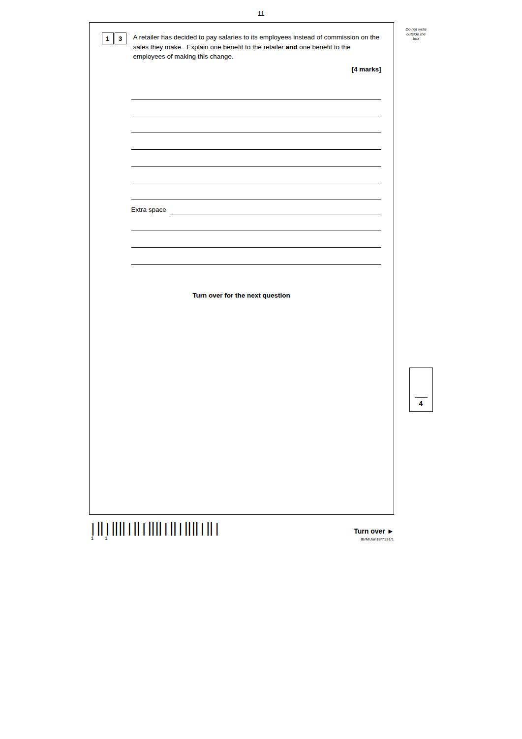11
Do not write
outside the
box
13
A retailer has decided to pay salaries to its employees instead of commission on the sales they make. Explain one benefit to the retailer and one benefit to the employees of making this change.
[4 marks]
Extra space
4
Turn over for the next question
|‖|‖‖|‖|‖‖|‖|‖‖|‖|
1 1
Turn over ►
IB/M/Jun18/7131/1